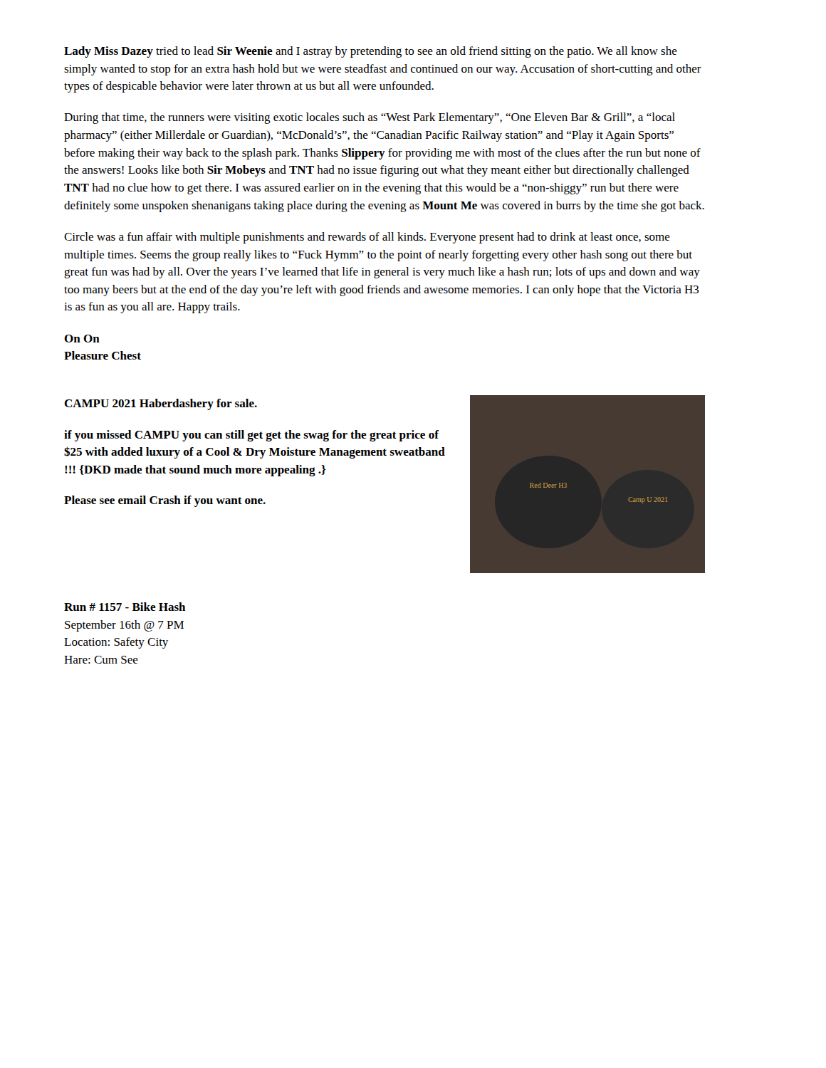Lady Miss Dazey tried to lead Sir Weenie and I astray by pretending to see an old friend sitting on the patio. We all know she simply wanted to stop for an extra hash hold but we were steadfast and continued on our way. Accusation of short-cutting and other types of despicable behavior were later thrown at us but all were unfounded.
During that time, the runners were visiting exotic locales such as “West Park Elementary”, “One Eleven Bar & Grill”, a “local pharmacy” (either Millerdale or Guardian), “McDonald’s”, the “Canadian Pacific Railway station” and “Play it Again Sports” before making their way back to the splash park. Thanks Slippery for providing me with most of the clues after the run but none of the answers! Looks like both Sir Mobeys and TNT had no issue figuring out what they meant either but directionally challenged TNT had no clue how to get there. I was assured earlier on in the evening that this would be a “non-shiggy” run but there were definitely some unspoken shenanigans taking place during the evening as Mount Me was covered in burrs by the time she got back.
Circle was a fun affair with multiple punishments and rewards of all kinds. Everyone present had to drink at least once, some multiple times. Seems the group really likes to “Fuck Hymm” to the point of nearly forgetting every other hash song out there but great fun was had by all. Over the years I’ve learned that life in general is very much like a hash run; lots of ups and down and way too many beers but at the end of the day you’re left with good friends and awesome memories. I can only hope that the Victoria H3 is as fun as you all are. Happy trails.
On On
Pleasure Chest
CAMPU 2021 Haberdashery for sale.
if you missed CAMPU you can still get get the swag for the great price of $25 with added luxury of a Cool & Dry Moisture Management sweatband !!! {DKD made that sound much more appealing .}
Please see email Crash if you want one.
Run # 1157 - Bike Hash
September 16th @ 7 PM
Location: Safety City
Hare: Cum See